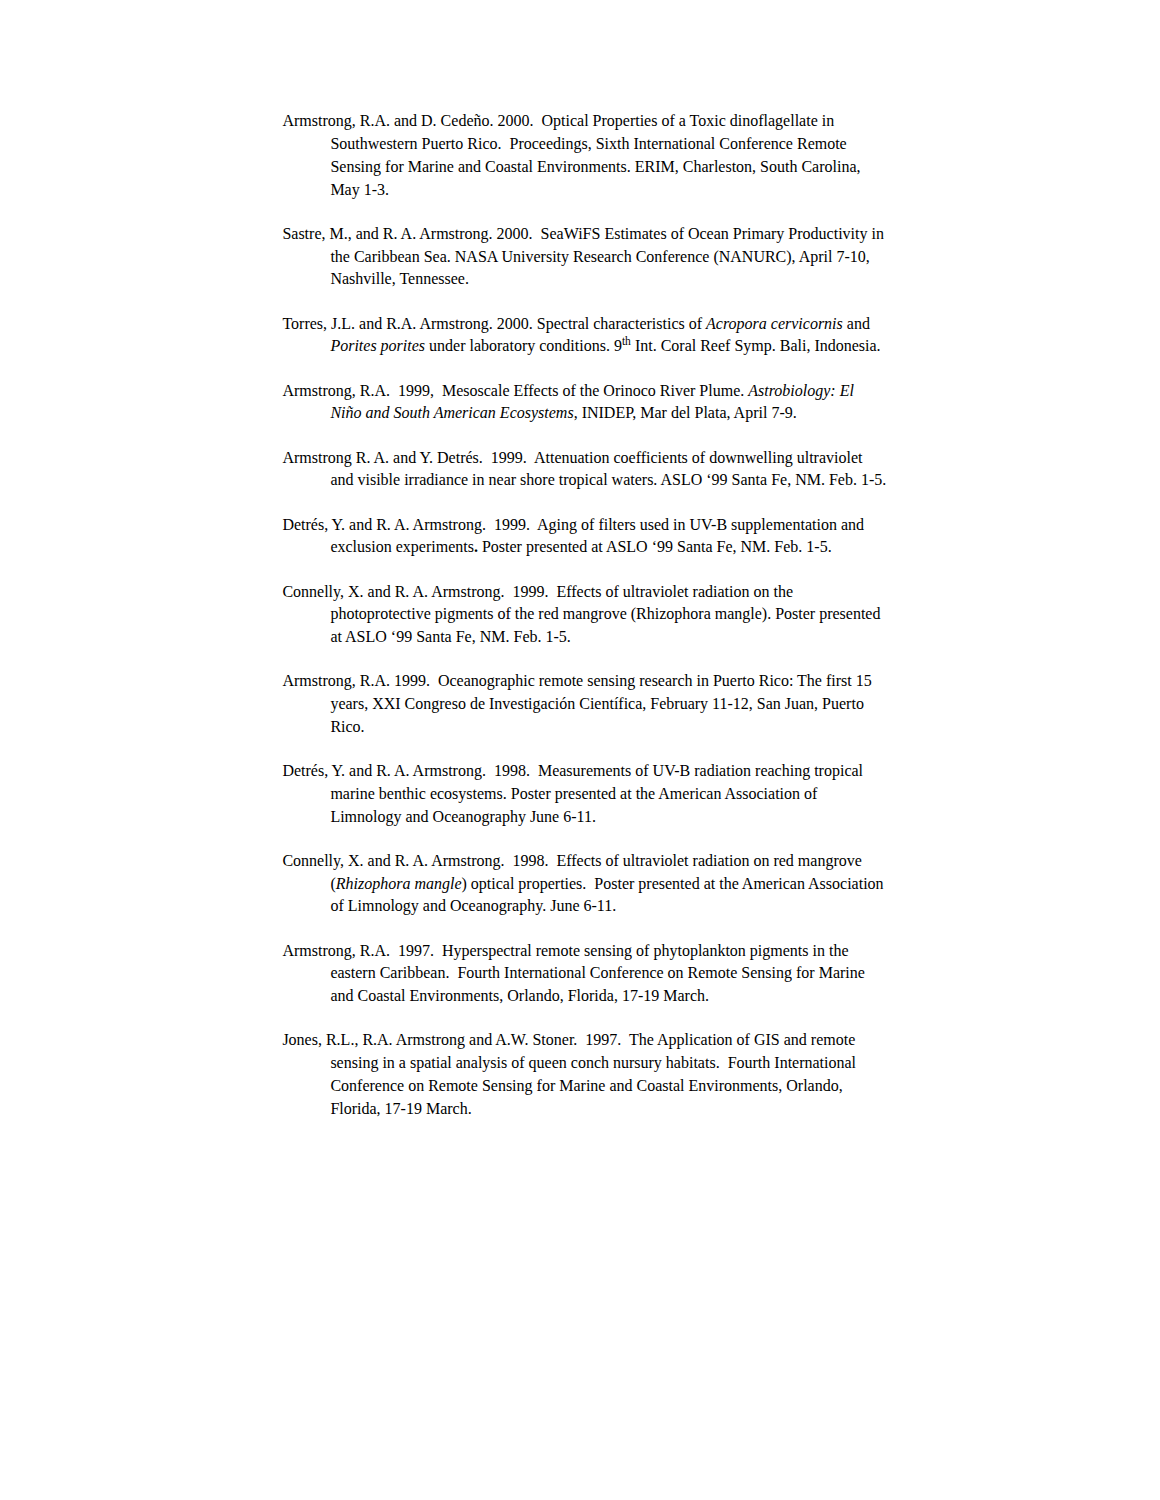Armstrong, R.A. and D. Cedeño. 2000. Optical Properties of a Toxic dinoflagellate in Southwestern Puerto Rico. Proceedings, Sixth International Conference Remote Sensing for Marine and Coastal Environments. ERIM, Charleston, South Carolina, May 1-3.
Sastre, M., and R. A. Armstrong. 2000. SeaWiFS Estimates of Ocean Primary Productivity in the Caribbean Sea. NASA University Research Conference (NANURC), April 7-10, Nashville, Tennessee.
Torres, J.L. and R.A. Armstrong. 2000. Spectral characteristics of Acropora cervicornis and Porites porites under laboratory conditions. 9th Int. Coral Reef Symp. Bali, Indonesia.
Armstrong, R.A. 1999, Mesoscale Effects of the Orinoco River Plume. Astrobiology: El Niño and South American Ecosystems, INIDEP, Mar del Plata, April 7-9.
Armstrong R. A. and Y. Detrés. 1999. Attenuation coefficients of downwelling ultraviolet and visible irradiance in near shore tropical waters. ASLO ‘99 Santa Fe, NM. Feb. 1-5.
Detrés, Y. and R. A. Armstrong. 1999. Aging of filters used in UV-B supplementation and exclusion experiments. Poster presented at ASLO ‘99 Santa Fe, NM. Feb. 1-5.
Connelly, X. and R. A. Armstrong. 1999. Effects of ultraviolet radiation on the photoprotective pigments of the red mangrove (Rhizophora mangle). Poster presented at ASLO ‘99 Santa Fe, NM. Feb. 1-5.
Armstrong, R.A. 1999. Oceanographic remote sensing research in Puerto Rico: The first 15 years, XXI Congreso de Investigación Científica, February 11-12, San Juan, Puerto Rico.
Detrés, Y. and R. A. Armstrong. 1998. Measurements of UV-B radiation reaching tropical marine benthic ecosystems. Poster presented at the American Association of Limnology and Oceanography June 6-11.
Connelly, X. and R. A. Armstrong. 1998. Effects of ultraviolet radiation on red mangrove (Rhizophora mangle) optical properties. Poster presented at the American Association of Limnology and Oceanography. June 6-11.
Armstrong, R.A. 1997. Hyperspectral remote sensing of phytoplankton pigments in the eastern Caribbean. Fourth International Conference on Remote Sensing for Marine and Coastal Environments, Orlando, Florida, 17-19 March.
Jones, R.L., R.A. Armstrong and A.W. Stoner. 1997. The Application of GIS and remote sensing in a spatial analysis of queen conch nursury habitats. Fourth International Conference on Remote Sensing for Marine and Coastal Environments, Orlando, Florida, 17-19 March.